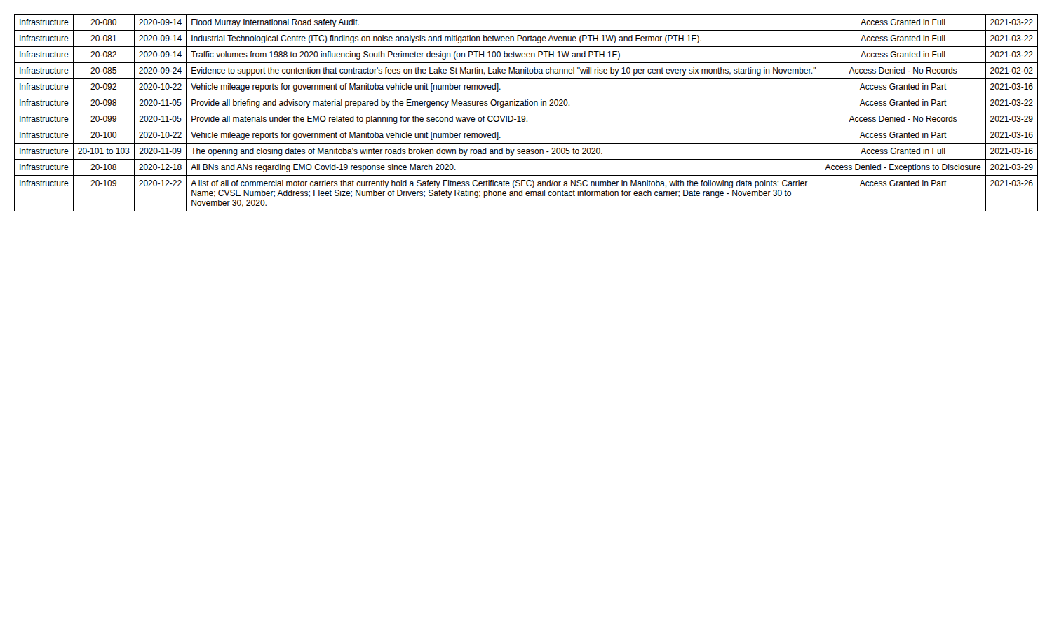| Infrastructure | 20-080 | 2020-09-14 | Flood Murray International Road safety Audit. | Access Granted in Full | 2021-03-22 |
| Infrastructure | 20-081 | 2020-09-14 | Industrial Technological Centre (ITC) findings on noise analysis and mitigation between Portage Avenue (PTH 1W) and Fermor (PTH 1E). | Access Granted in Full | 2021-03-22 |
| Infrastructure | 20-082 | 2020-09-14 | Traffic volumes from 1988 to 2020 influencing South Perimeter design (on PTH 100 between PTH 1W and PTH 1E) | Access Granted in Full | 2021-03-22 |
| Infrastructure | 20-085 | 2020-09-24 | Evidence to support the contention that contractor's fees on the Lake St Martin, Lake Manitoba channel "will rise by 10 per cent every six months, starting in November." | Access Denied - No Records | 2021-02-02 |
| Infrastructure | 20-092 | 2020-10-22 | Vehicle mileage reports for government of Manitoba vehicle unit [number removed]. | Access Granted in Part | 2021-03-16 |
| Infrastructure | 20-098 | 2020-11-05 | Provide all briefing and advisory material prepared by the Emergency Measures Organization in 2020. | Access Granted in Part | 2021-03-22 |
| Infrastructure | 20-099 | 2020-11-05 | Provide all materials under the EMO related to planning for the second wave of COVID-19. | Access Denied - No Records | 2021-03-29 |
| Infrastructure | 20-100 | 2020-10-22 | Vehicle mileage reports for government of Manitoba vehicle unit [number removed]. | Access Granted in Part | 2021-03-16 |
| Infrastructure | 20-101 to 103 | 2020-11-09 | The opening and closing dates of Manitoba's winter roads broken down by road and by season - 2005 to 2020. | Access Granted in Full | 2021-03-16 |
| Infrastructure | 20-108 | 2020-12-18 | All BNs and ANs regarding EMO Covid-19 response since March 2020. | Access Denied - Exceptions to Disclosure | 2021-03-29 |
| Infrastructure | 20-109 | 2020-12-22 | A list of all of commercial motor carriers that currently hold a Safety Fitness Certificate (SFC) and/or a NSC number in Manitoba, with the following data points: Carrier Name; CVSE Number; Address; Fleet Size; Number of Drivers; Safety Rating; phone and email contact information for each carrier; Date range - November 30 to November 30, 2020. | Access Granted in Part | 2021-03-26 |